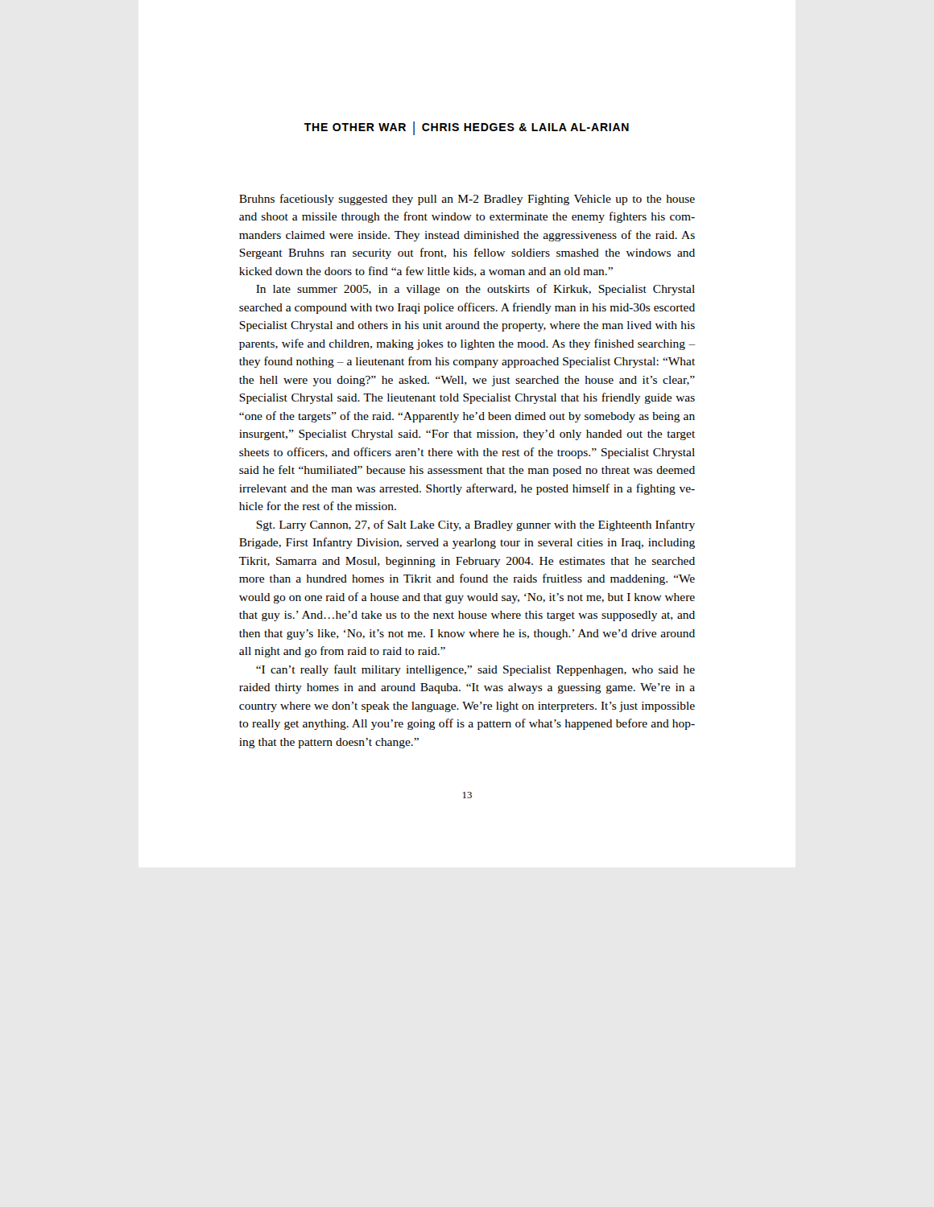The Other War|Chris Hedges & Laila Al-Arian
Bruhns facetiously suggested they pull an M-2 Bradley Fighting Vehicle up to the house and shoot a missile through the front window to exterminate the enemy fighters his commanders claimed were inside. They instead diminished the aggressiveness of the raid. As Sergeant Bruhns ran security out front, his fellow soldiers smashed the windows and kicked down the doors to find “a few little kids, a woman and an old man.”
In late summer 2005, in a village on the outskirts of Kirkuk, Specialist Chrystal searched a compound with two Iraqi police officers. A friendly man in his mid-30s escorted Specialist Chrystal and others in his unit around the property, where the man lived with his parents, wife and children, making jokes to lighten the mood. As they finished searching – they found nothing – a lieutenant from his company approached Specialist Chrystal: “What the hell were you doing?” he asked. “Well, we just searched the house and it’s clear,” Specialist Chrystal said. The lieutenant told Specialist Chrystal that his friendly guide was “one of the targets” of the raid. “Apparently he’d been dimed out by somebody as being an insurgent,” Specialist Chrystal said. “For that mission, they’d only handed out the target sheets to officers, and officers aren’t there with the rest of the troops.” Specialist Chrystal said he felt “humiliated” because his assessment that the man posed no threat was deemed irrelevant and the man was arrested. Shortly afterward, he posted himself in a fighting vehicle for the rest of the mission.
Sgt. Larry Cannon, 27, of Salt Lake City, a Bradley gunner with the Eighteenth Infantry Brigade, First Infantry Division, served a yearlong tour in several cities in Iraq, including Tikrit, Samarra and Mosul, beginning in February 2004. He estimates that he searched more than a hundred homes in Tikrit and found the raids fruitless and maddening. “We would go on one raid of a house and that guy would say, ‘No, it’s not me, but I know where that guy is.’ And…he’d take us to the next house where this target was supposedly at, and then that guy’s like, ‘No, it’s not me. I know where he is, though.’ And we’d drive around all night and go from raid to raid to raid.”
“I can’t really fault military intelligence,” said Specialist Reppenhagen, who said he raided thirty homes in and around Baquba. “It was always a guessing game. We’re in a country where we don’t speak the language. We’re light on interpreters. It’s just impossible to really get anything. All you’re going off is a pattern of what’s happened before and hoping that the pattern doesn’t change.”
13